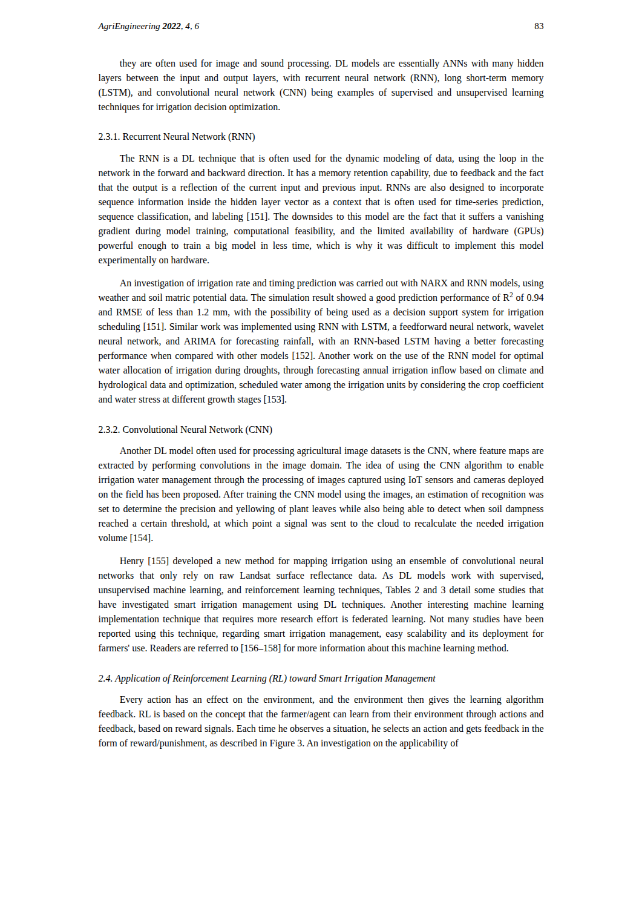AgriEngineering 2022, 4, 6 83
they are often used for image and sound processing. DL models are essentially ANNs with many hidden layers between the input and output layers, with recurrent neural network (RNN), long short-term memory (LSTM), and convolutional neural network (CNN) being examples of supervised and unsupervised learning techniques for irrigation decision optimization.
2.3.1. Recurrent Neural Network (RNN)
The RNN is a DL technique that is often used for the dynamic modeling of data, using the loop in the network in the forward and backward direction. It has a memory retention capability, due to feedback and the fact that the output is a reflection of the current input and previous input. RNNs are also designed to incorporate sequence information inside the hidden layer vector as a context that is often used for time-series prediction, sequence classification, and labeling [151]. The downsides to this model are the fact that it suffers a vanishing gradient during model training, computational feasibility, and the limited availability of hardware (GPUs) powerful enough to train a big model in less time, which is why it was difficult to implement this model experimentally on hardware.
An investigation of irrigation rate and timing prediction was carried out with NARX and RNN models, using weather and soil matric potential data. The simulation result showed a good prediction performance of R2 of 0.94 and RMSE of less than 1.2 mm, with the possibility of being used as a decision support system for irrigation scheduling [151]. Similar work was implemented using RNN with LSTM, a feedforward neural network, wavelet neural network, and ARIMA for forecasting rainfall, with an RNN-based LSTM having a better forecasting performance when compared with other models [152]. Another work on the use of the RNN model for optimal water allocation of irrigation during droughts, through forecasting annual irrigation inflow based on climate and hydrological data and optimization, scheduled water among the irrigation units by considering the crop coefficient and water stress at different growth stages [153].
2.3.2. Convolutional Neural Network (CNN)
Another DL model often used for processing agricultural image datasets is the CNN, where feature maps are extracted by performing convolutions in the image domain. The idea of using the CNN algorithm to enable irrigation water management through the processing of images captured using IoT sensors and cameras deployed on the field has been proposed. After training the CNN model using the images, an estimation of recognition was set to determine the precision and yellowing of plant leaves while also being able to detect when soil dampness reached a certain threshold, at which point a signal was sent to the cloud to recalculate the needed irrigation volume [154].
Henry [155] developed a new method for mapping irrigation using an ensemble of convolutional neural networks that only rely on raw Landsat surface reflectance data. As DL models work with supervised, unsupervised machine learning, and reinforcement learning techniques, Tables 2 and 3 detail some studies that have investigated smart irrigation management using DL techniques. Another interesting machine learning implementation technique that requires more research effort is federated learning. Not many studies have been reported using this technique, regarding smart irrigation management, easy scalability and its deployment for farmers' use. Readers are referred to [156–158] for more information about this machine learning method.
2.4. Application of Reinforcement Learning (RL) toward Smart Irrigation Management
Every action has an effect on the environment, and the environment then gives the learning algorithm feedback. RL is based on the concept that the farmer/agent can learn from their environment through actions and feedback, based on reward signals. Each time he observes a situation, he selects an action and gets feedback in the form of reward/punishment, as described in Figure 3. An investigation on the applicability of